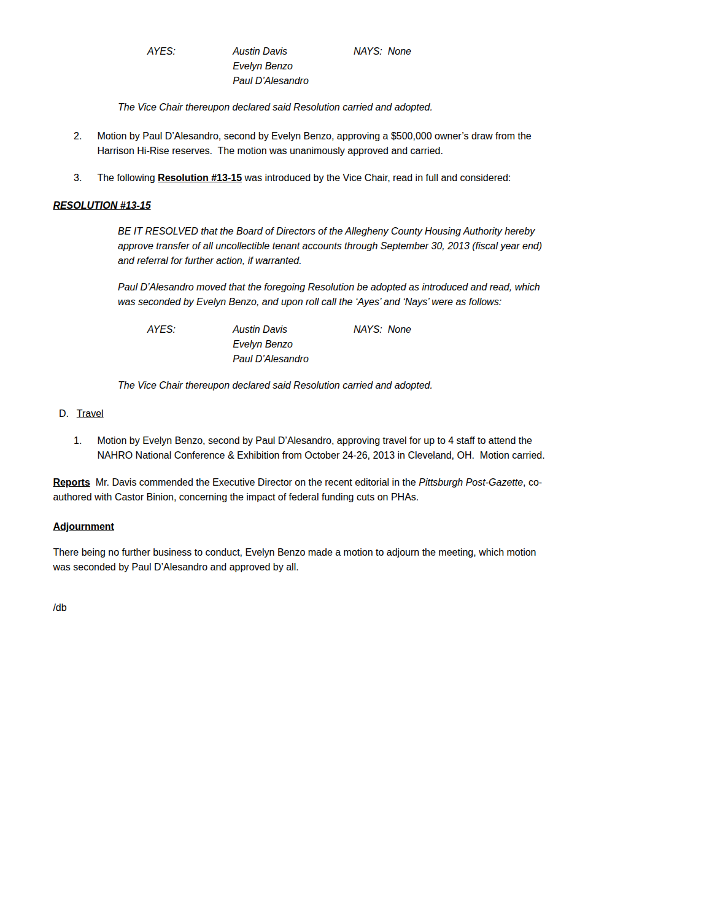| AYES: | Austin Davis | NAYS: None |
| | Evelyn Benzo | |
| | Paul D’Alesandro | |
The Vice Chair thereupon declared said Resolution carried and adopted.
2.
Motion by Paul D’Alesandro, second by Evelyn Benzo, approving a $500,000 owner’s draw from the Harrison Hi-Rise reserves. The motion was unanimously approved and carried.
3.
The following Resolution #13-15 was introduced by the Vice Chair, read in full and considered:
RESOLUTION #13-15
BE IT RESOLVED that the Board of Directors of the Allegheny County Housing Authority hereby approve transfer of all uncollectible tenant accounts through September 30, 2013 (fiscal year end) and referral for further action, if warranted.
Paul D’Alesandro moved that the foregoing Resolution be adopted as introduced and read, which was seconded by Evelyn Benzo, and upon roll call the ‘Ayes’ and ‘Nays’ were as follows:
| AYES: | Austin Davis | NAYS: None |
| | Evelyn Benzo | |
| | Paul D’Alesandro | |
The Vice Chair thereupon declared said Resolution carried and adopted.
D. Travel
1.
Motion by Evelyn Benzo, second by Paul D’Alesandro, approving travel for up to 4 staff to attend the NAHRO National Conference & Exhibition from October 24-26, 2013 in Cleveland, OH. Motion carried.
Reports Mr. Davis commended the Executive Director on the recent editorial in the Pittsburgh Post-Gazette, co-authored with Castor Binion, concerning the impact of federal funding cuts on PHAs.
Adjournment
There being no further business to conduct, Evelyn Benzo made a motion to adjourn the meeting, which motion was seconded by Paul D’Alesandro and approved by all.
/db